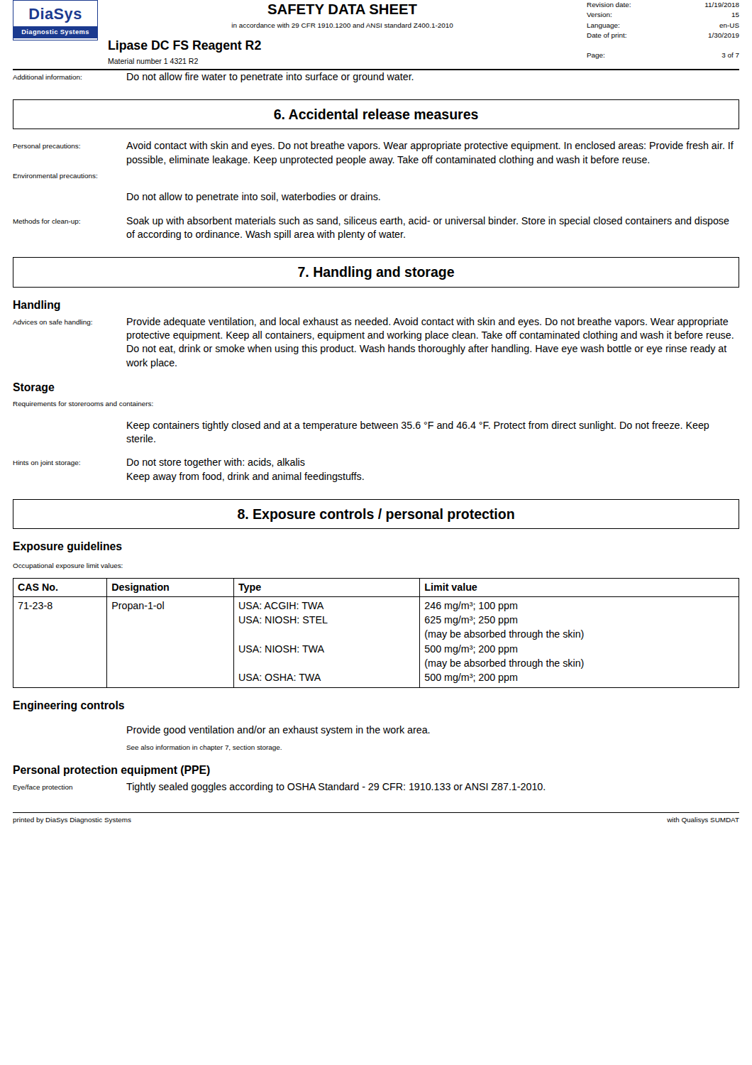Dia Sys
Diagnostic Systems
SAFETY DATA SHEET
in accordance with 29 CFR 1910.1200 and ANSI standard Z400.1-2010
Lipase DC FS Reagent R2
Material number 1 4321 R2
| Revision date: | 11/19/2018 |
| Version: | 15 |
| Language: | en-US |
| Date of print: | 1/30/2019 |
| Page: | 3 of 7 |
Additional information:
Do not allow fire water to penetrate into surface or ground water.
6. Accidental release measures
Personal precautions:
Avoid contact with skin and eyes. Do not breathe vapors. Wear appropriate protective equipment. In enclosed areas: Provide fresh air. If possible, eliminate leakage. Keep unprotected people away. Take off contaminated clothing and wash it before reuse.
Environmental precautions:
Do not allow to penetrate into soil, waterbodies or drains.
Methods for clean-up:
Soak up with absorbent materials such as sand, siliceus earth, acid- or universal binder. Store in special closed containers and dispose of according to ordinance. Wash spill area with plenty of water.
7. Handling and storage
Handling
Advices on safe handling:
Provide adequate ventilation, and local exhaust as needed. Avoid contact with skin and eyes. Do not breathe vapors. Wear appropriate protective equipment. Keep all containers, equipment and working place clean. Take off contaminated clothing and wash it before reuse. Do not eat, drink or smoke when using this product. Wash hands thoroughly after handling. Have eye wash bottle or eye rinse ready at work place.
Storage
Requirements for storerooms and containers:
Keep containers tightly closed and at a temperature between 35.6 °F and 46.4 °F. Protect from direct sunlight. Do not freeze. Keep sterile.
Hints on joint storage:
Do not store together with: acids, alkalis
Keep away from food, drink and animal feedingstuffs.
8. Exposure controls / personal protection
Exposure guidelines
Occupational exposure limit values:
| CAS No. | Designation | Type | Limit value |
| --- | --- | --- | --- |
| 71-23-8 | Propan-1-ol | / USA: ACGIH: TWA / / USA: NIOSH: STEL / / USA: NIOSH: TWA / / USA: OSHA: TWA / | / 246 mg/m³; 100 ppm / / 625 mg/m³; 250 ppm / / (may be absorbed through the skin) / / 500 mg/m³; 200 ppm / / (may be absorbed through the skin) / / 500 mg/m³; 200 ppm / |
Engineering controls
Provide good ventilation and/or an exhaust system in the work area.
See also information in chapter 7, section storage.
Personal protection equipment (PPE)
Eye/face protection
Tightly sealed goggles according to OSHA Standard - 29 CFR: 1910.133 or ANSI Z87.1-2010.
printed by DiaSys Diagnostic Systems with Qualisys SUMDAT